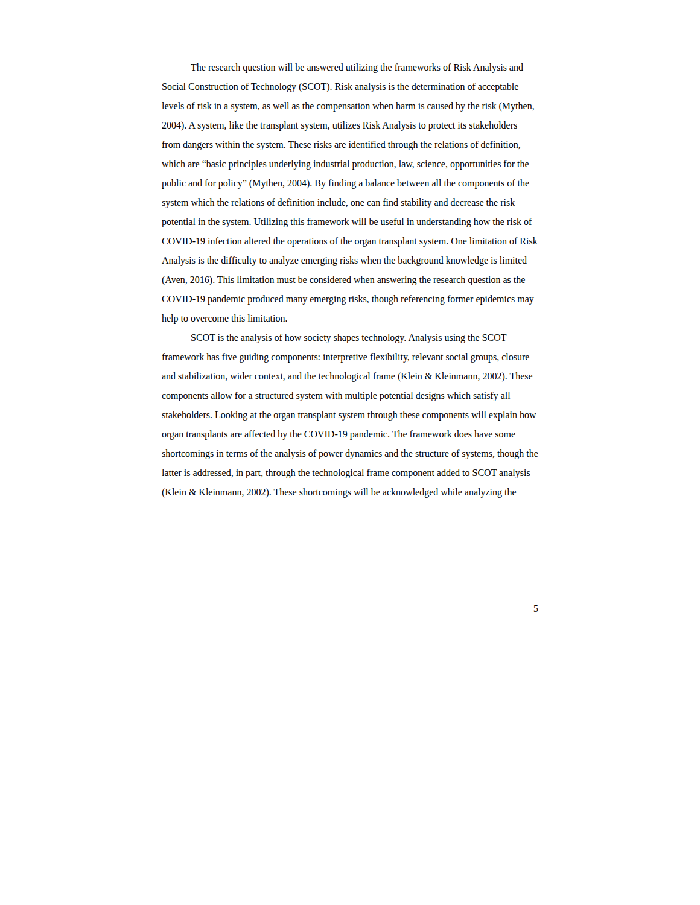The research question will be answered utilizing the frameworks of Risk Analysis and Social Construction of Technology (SCOT). Risk analysis is the determination of acceptable levels of risk in a system, as well as the compensation when harm is caused by the risk (Mythen, 2004). A system, like the transplant system, utilizes Risk Analysis to protect its stakeholders from dangers within the system. These risks are identified through the relations of definition, which are “basic principles underlying industrial production, law, science, opportunities for the public and for policy” (Mythen, 2004). By finding a balance between all the components of the system which the relations of definition include, one can find stability and decrease the risk potential in the system. Utilizing this framework will be useful in understanding how the risk of COVID-19 infection altered the operations of the organ transplant system. One limitation of Risk Analysis is the difficulty to analyze emerging risks when the background knowledge is limited (Aven, 2016). This limitation must be considered when answering the research question as the COVID-19 pandemic produced many emerging risks, though referencing former epidemics may help to overcome this limitation.
SCOT is the analysis of how society shapes technology. Analysis using the SCOT framework has five guiding components: interpretive flexibility, relevant social groups, closure and stabilization, wider context, and the technological frame (Klein & Kleinmann, 2002). These components allow for a structured system with multiple potential designs which satisfy all stakeholders. Looking at the organ transplant system through these components will explain how organ transplants are affected by the COVID-19 pandemic. The framework does have some shortcomings in terms of the analysis of power dynamics and the structure of systems, though the latter is addressed, in part, through the technological frame component added to SCOT analysis (Klein & Kleinmann, 2002). These shortcomings will be acknowledged while analyzing the
5